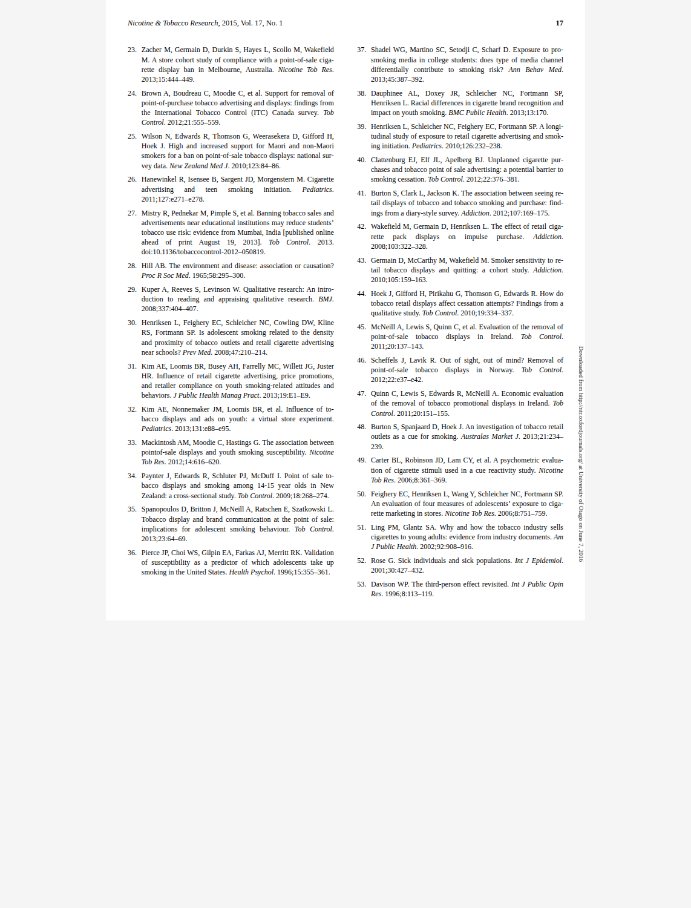Nicotine & Tobacco Research, 2015, Vol. 17, No. 1
17
Downloaded from http://ntr.oxfordjournals.org/ at University of Otago on June 7, 2016
Zacher M, Germain D, Durkin S, Hayes L, Scollo M, Wakefield M. A store cohort study of compliance with a point-of-sale cigarette display ban in Melbourne, Australia. Nicotine Tob Res. 2013;15:444–449.
Brown A, Boudreau C, Moodie C, et al. Support for removal of point-of-purchase tobacco advertising and displays: findings from the International Tobacco Control (ITC) Canada survey. Tob Control. 2012;21:555–559.
Wilson N, Edwards R, Thomson G, Weerasekera D, Gifford H, Hoek J. High and increased support for Maori and non-Maori smokers for a ban on point-of-sale tobacco displays: national survey data. New Zealand Med J. 2010;123:84–86.
Hanewinkel R, Isensee B, Sargent JD, Morgenstern M. Cigarette advertising and teen smoking initiation. Pediatrics. 2011;127:e271–e278.
Mistry R, Pednekar M, Pimple S, et al. Banning tobacco sales and advertisements near educational institutions may reduce students’ tobacco use risk: evidence from Mumbai, India [published online ahead of print August 19, 2013]. Tob Control. 2013. doi:10.1136/tobaccocontrol-2012–050819.
Hill AB. The environment and disease: association or causation? Proc R Soc Med. 1965;58:295–300.
Kuper A, Reeves S, Levinson W. Qualitative research: An introduction to reading and appraising qualitative research. BMJ. 2008;337:404–407.
Henriksen L, Feighery EC, Schleicher NC, Cowling DW, Kline RS, Fortmann SP. Is adolescent smoking related to the density and proximity of tobacco outlets and retail cigarette advertising near schools? Prev Med. 2008;47:210–214.
Kim AE, Loomis BR, Busey AH, Farrelly MC, Willett JG, Juster HR. Influence of retail cigarette advertising, price promotions, and retailer compliance on youth smoking-related attitudes and behaviors. J Public Health Manag Pract. 2013;19:E1–E9.
Kim AE, Nonnemaker JM, Loomis BR, et al. Influence of tobacco displays and ads on youth: a virtual store experiment. Pediatrics. 2013;131:e88–e95.
Mackintosh AM, Moodie C, Hastings G. The association between pointof-sale displays and youth smoking susceptibility. Nicotine Tob Res. 2012;14:616–620.
Paynter J, Edwards R, Schluter PJ, McDuff I. Point of sale tobacco displays and smoking among 14-15 year olds in New Zealand: a cross-sectional study. Tob Control. 2009;18:268–274.
Spanopoulos D, Britton J, McNeill A, Ratschen E, Szatkowski L. Tobacco display and brand communication at the point of sale: implications for adolescent smoking behaviour. Tob Control. 2013;23:64–69.
Pierce JP, Choi WS, Gilpin EA, Farkas AJ, Merritt RK. Validation of susceptibility as a predictor of which adolescents take up smoking in the United States. Health Psychol. 1996;15:355–361.
Shadel WG, Martino SC, Setodji C, Scharf D. Exposure to pro-smoking media in college students: does type of media channel differentially contribute to smoking risk? Ann Behav Med. 2013;45:387–392.
Dauphinee AL, Doxey JR, Schleicher NC, Fortmann SP, Henriksen L. Racial differences in cigarette brand recognition and impact on youth smoking. BMC Public Health. 2013;13:170.
Henriksen L, Schleicher NC, Feighery EC, Fortmann SP. A longitudinal study of exposure to retail cigarette advertising and smoking initiation. Pediatrics. 2010;126:232–238.
Clattenburg EJ, Elf JL, Apelberg BJ. Unplanned cigarette purchases and tobacco point of sale advertising: a potential barrier to smoking cessation. Tob Control. 2012;22:376–381.
Burton S, Clark L, Jackson K. The association between seeing retail displays of tobacco and tobacco smoking and purchase: findings from a diary-style survey. Addiction. 2012;107:169–175.
Wakefield M, Germain D, Henriksen L. The effect of retail cigarette pack displays on impulse purchase. Addiction. 2008;103:322–328.
Germain D, McCarthy M, Wakefield M. Smoker sensitivity to retail tobacco displays and quitting: a cohort study. Addiction. 2010;105:159–163.
Hoek J, Gifford H, Pirikahu G, Thomson G, Edwards R. How do tobacco retail displays affect cessation attempts? Findings from a qualitative study. Tob Control. 2010;19:334–337.
McNeill A, Lewis S, Quinn C, et al. Evaluation of the removal of point-of-sale tobacco displays in Ireland. Tob Control. 2011;20:137–143.
Scheffels J, Lavik R. Out of sight, out of mind? Removal of point-of-sale tobacco displays in Norway. Tob Control. 2012;22:e37–e42.
Quinn C, Lewis S, Edwards R, McNeill A. Economic evaluation of the removal of tobacco promotional displays in Ireland. Tob Control. 2011;20:151–155.
Burton S, Spanjaard D, Hoek J. An investigation of tobacco retail outlets as a cue for smoking. Australas Market J. 2013;21:234–239.
Carter BL, Robinson JD, Lam CY, et al. A psychometric evaluation of cigarette stimuli used in a cue reactivity study. Nicotine Tob Res. 2006;8:361–369.
Feighery EC, Henriksen L, Wang Y, Schleicher NC, Fortmann SP. An evaluation of four measures of adolescents’ exposure to cigarette marketing in stores. Nicotine Tob Res. 2006;8:751–759.
Ling PM, Glantz SA. Why and how the tobacco industry sells cigarettes to young adults: evidence from industry documents. Am J Public Health. 2002;92:908–916.
Rose G. Sick individuals and sick populations. Int J Epidemiol. 2001;30:427–432.
Davison WP. The third-person effect revisited. Int J Public Opin Res. 1996;8:113–119.